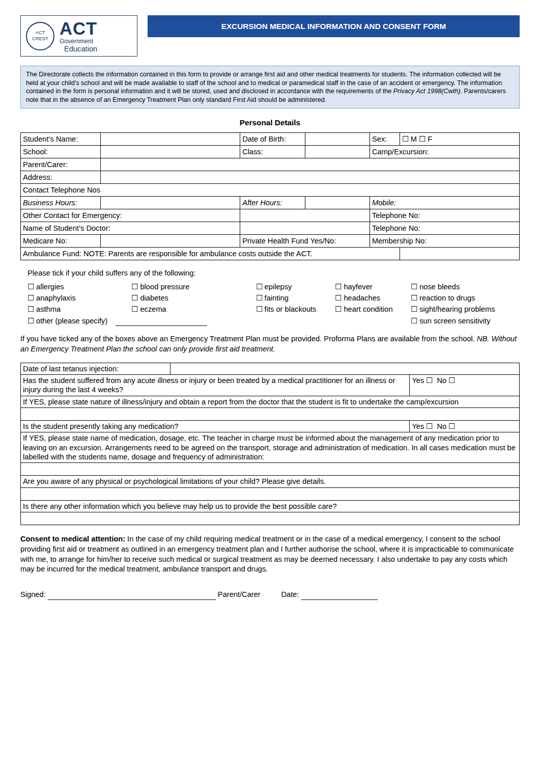ACT
CREST
ACT
Government
Education
EXCURSION MEDICAL INFORMATION AND CONSENT FORM
The Directorate collects the information contained in this form to provide or arrange first aid and other medical treatments for students. The information collected will be held at your child’s school and will be made available to staff of the school and to medical or paramedical staff in the case of an accident or emergency. The information contained in the form is personal information and it will be stored, used and disclosed in accordance with the requirements of the Privacy Act 1998(Cwth). Parents/carers note that in the absence of an Emergency Treatment Plan only standard First Aid should be administered.
Personal Details
| Student’s Name: | | Date of Birth: | | Sex: | ☐ M ☐ F |
| School: | | Class: | | Camp/Excursion: |
| Parent/Carer: | |
| Address: | |
| Contact Telephone Nos |
| Business Hours: | | After Hours: | | Mobile: |
| Other Contact for Emergency: | | Telephone No: |
| Name of Student’s Doctor: | | Telephone No: |
| Medicare No: | | Private Health Fund Yes/No: | Membership No: |
| Ambulance Fund: NOTE: Parents are responsible for ambulance costs outside the ACT. | |
Please tick if your child suffers any of the following:
| ☐ allergies | ☐ blood pressure | ☐ epilepsy | ☐ hayfever | ☐ nose bleeds |
| ☐ anaphylaxis | ☐ diabetes | ☐ fainting | ☐ headaches | ☐ reaction to drugs |
| ☐ asthma | ☐ eczema | ☐ fits or blackouts | ☐ heart condition | ☐ sight/hearing problems |
| ☐ other (please specify) | | ☐ sun screen sensitivity |
If you have ticked any of the boxes above an Emergency Treatment Plan must be provided. Proforma Plans are available from the school. NB. Without an Emergency Treatment Plan the school can only provide first aid treatment.
| Date of last tetanus injection: | |
| Has the student suffered from any acute illness or injury or been treated by a medical practitioner for an illness or injury during the last 4 weeks? | Yes ☐ No ☐ |
| If YES, please state nature of illness/injury and obtain a report from the doctor that the student is fit to undertake the camp/excursion |
| Is the student presently taking any medication? | Yes ☐ No ☐ |
| If YES, please state name of medication, dosage, etc. The teacher in charge must be informed about the management of any medication prior to leaving on an excursion. Arrangements need to be agreed on the transport, storage and administration of medication. In all cases medication must be labelled with the students name, dosage and frequency of administration: |
| Are you aware of any physical or psychological limitations of your child? Please give details. |
| Is there any other information which you believe may help us to provide the best possible care? |
Consent to medical attention: In the case of my child requiring medical treatment or in the case of a medical emergency, I consent to the school providing first aid or treatment as outlined in an emergency treatment plan and I further authorise the school, where it is impracticable to communicate with me, to arrange for him/her to receive such medical or surgical treatment as may be deemed necessary. I also undertake to pay any costs which may be incurred for the medical treatment, ambulance transport and drugs.
Signed: Parent/Carer Date: